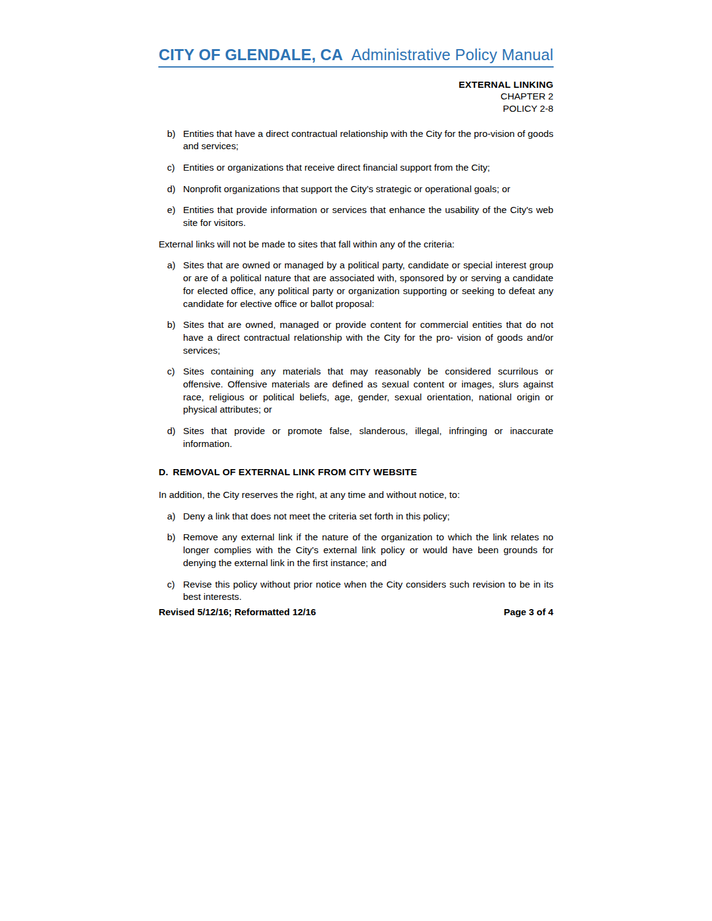CITY OF GLENDALE, CA
Administrative Policy Manual
EXTERNAL LINKING
CHAPTER 2
POLICY 2-8
b) Entities that have a direct contractual relationship with the City for the pro-vision of goods and services;
c) Entities or organizations that receive direct financial support from the City;
d) Nonprofit organizations that support the City’s strategic or operational goals; or
e) Entities that provide information or services that enhance the usability of the City's web site for visitors.
External links will not be made to sites that fall within any of the criteria:
a) Sites that are owned or managed by a political party, candidate or special interest group or are of a political nature that are associated with, sponsored by or serving a candidate for elected office, any political party or organization supporting or seeking to defeat any candidate for elective office or ballot proposal:
b) Sites that are owned, managed or provide content for commercial entities that do not have a direct contractual relationship with the City for the pro- vision of goods and/or services;
c) Sites containing any materials that may reasonably be considered scurrilous or offensive. Offensive materials are defined as sexual content or images, slurs against race, religious or political beliefs, age, gender, sexual orientation, national origin or physical attributes; or
d) Sites that provide or promote false, slanderous, illegal, infringing or inaccurate information.
D. REMOVAL OF EXTERNAL LINK FROM CITY WEBSITE
In addition, the City reserves the right, at any time and without notice, to:
a) Deny a link that does not meet the criteria set forth in this policy;
b) Remove any external link if the nature of the organization to which the link relates no longer complies with the City's external link policy or would have been grounds for denying the external link in the first instance; and
c) Revise this policy without prior notice when the City considers such revision to be in its best interests.
Revised 5/12/16; Reformatted 12/16
Page 3 of 4